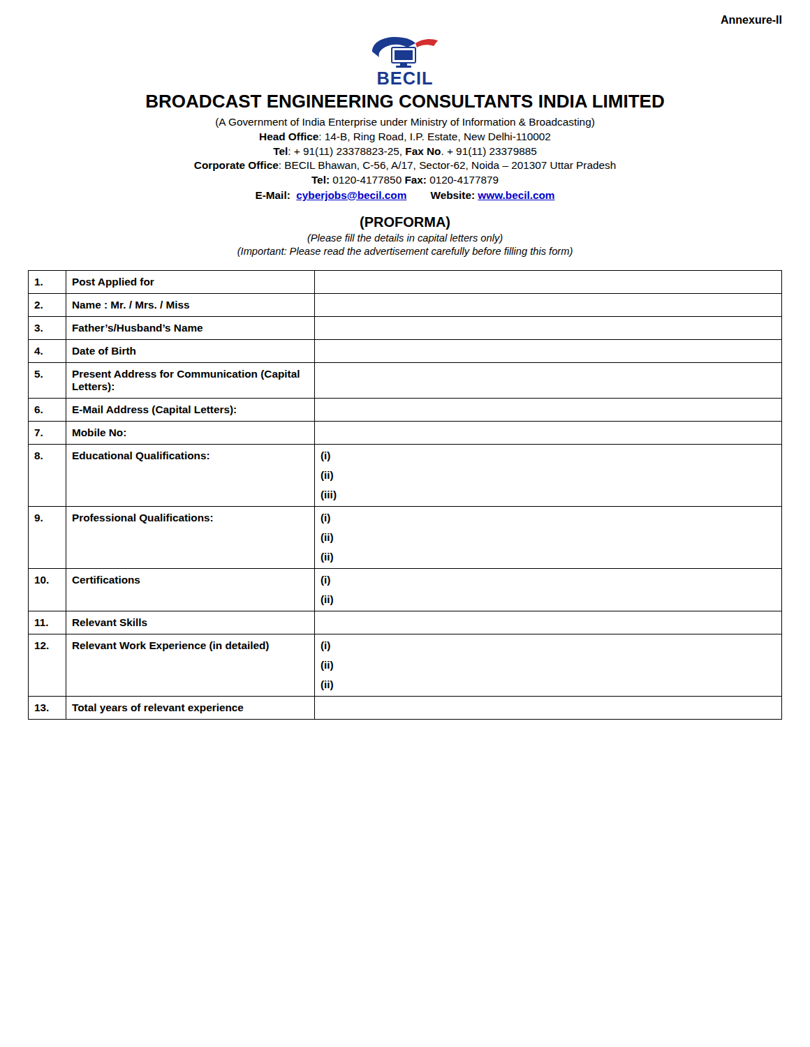Annexure-II
BECIL
BROADCAST ENGINEERING CONSULTANTS INDIA LIMITED
(A Government of India Enterprise under Ministry of Information & Broadcasting)
Head Office: 14-B, Ring Road, I.P. Estate, New Delhi-110002
Tel: + 91(11) 23378823-25, Fax No. + 91(11) 23379885
Corporate Office: BECIL Bhawan, C-56, A/17, Sector-62, Noida – 201307 Uttar Pradesh
Tel: 0120-4177850 Fax: 0120-4177879
E-Mail: cyberjobs@becil.com Website: www.becil.com
(PROFORMA)
(Please fill the details in capital letters only)
(Important: Please read the advertisement carefully before filling this form)
| 1. | Post Applied for | |
| 2. | Name : Mr. / Mrs. / Miss | |
| 3. | Father’s/Husband’s Name | |
| 4. | Date of Birth | |
| 5. | Present Address for Communication (Capital Letters): | |
| 6. | E-Mail Address (Capital Letters): | |
| 7. | Mobile No: | |
| 8. | Educational Qualifications: | (i) (ii) (iii) |
| 9. | Professional Qualifications: | (i) (ii) (ii) |
| 10. | Certifications | (i) (ii) |
| 11. | Relevant Skills | |
| 12. | Relevant Work Experience (in detailed) | (i) (ii) (ii) |
| 13. | Total years of relevant experience | |